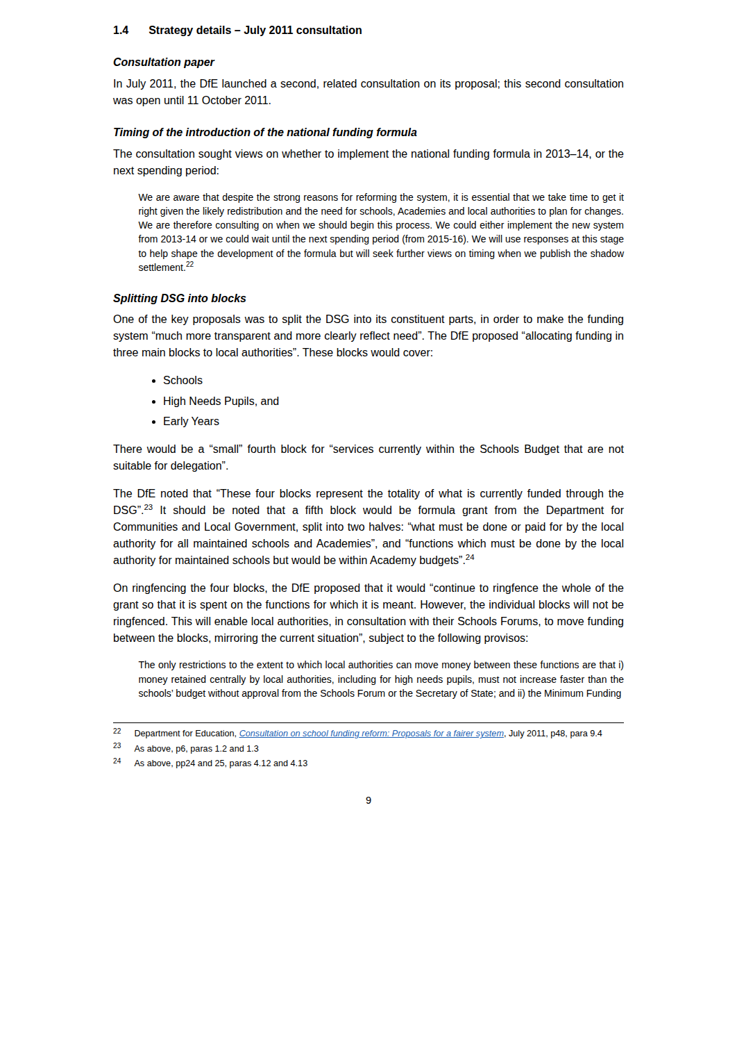1.4 Strategy details – July 2011 consultation
Consultation paper
In July 2011, the DfE launched a second, related consultation on its proposal; this second consultation was open until 11 October 2011.
Timing of the introduction of the national funding formula
The consultation sought views on whether to implement the national funding formula in 2013–14, or the next spending period:
We are aware that despite the strong reasons for reforming the system, it is essential that we take time to get it right given the likely redistribution and the need for schools, Academies and local authorities to plan for changes. We are therefore consulting on when we should begin this process. We could either implement the new system from 2013-14 or we could wait until the next spending period (from 2015-16). We will use responses at this stage to help shape the development of the formula but will seek further views on timing when we publish the shadow settlement.22
Splitting DSG into blocks
One of the key proposals was to split the DSG into its constituent parts, in order to make the funding system “much more transparent and more clearly reflect need”. The DfE proposed “allocating funding in three main blocks to local authorities”. These blocks would cover:
Schools
High Needs Pupils, and
Early Years
There would be a “small” fourth block for “services currently within the Schools Budget that are not suitable for delegation”.
The DfE noted that “These four blocks represent the totality of what is currently funded through the DSG”.23 It should be noted that a fifth block would be formula grant from the Department for Communities and Local Government, split into two halves: “what must be done or paid for by the local authority for all maintained schools and Academies”, and “functions which must be done by the local authority for maintained schools but would be within Academy budgets”.24
On ringfencing the four blocks, the DfE proposed that it would “continue to ringfence the whole of the grant so that it is spent on the functions for which it is meant. However, the individual blocks will not be ringfenced. This will enable local authorities, in consultation with their Schools Forums, to move funding between the blocks, mirroring the current situation”, subject to the following provisos:
The only restrictions to the extent to which local authorities can move money between these functions are that i) money retained centrally by local authorities, including for high needs pupils, must not increase faster than the schools’ budget without approval from the Schools Forum or the Secretary of State; and ii) the Minimum Funding
Department for Education, Consultation on school funding reform: Proposals for a fairer system, July 2011, p48, para 9.4
As above, p6, paras 1.2 and 1.3
As above, pp24 and 25, paras 4.12 and 4.13
9